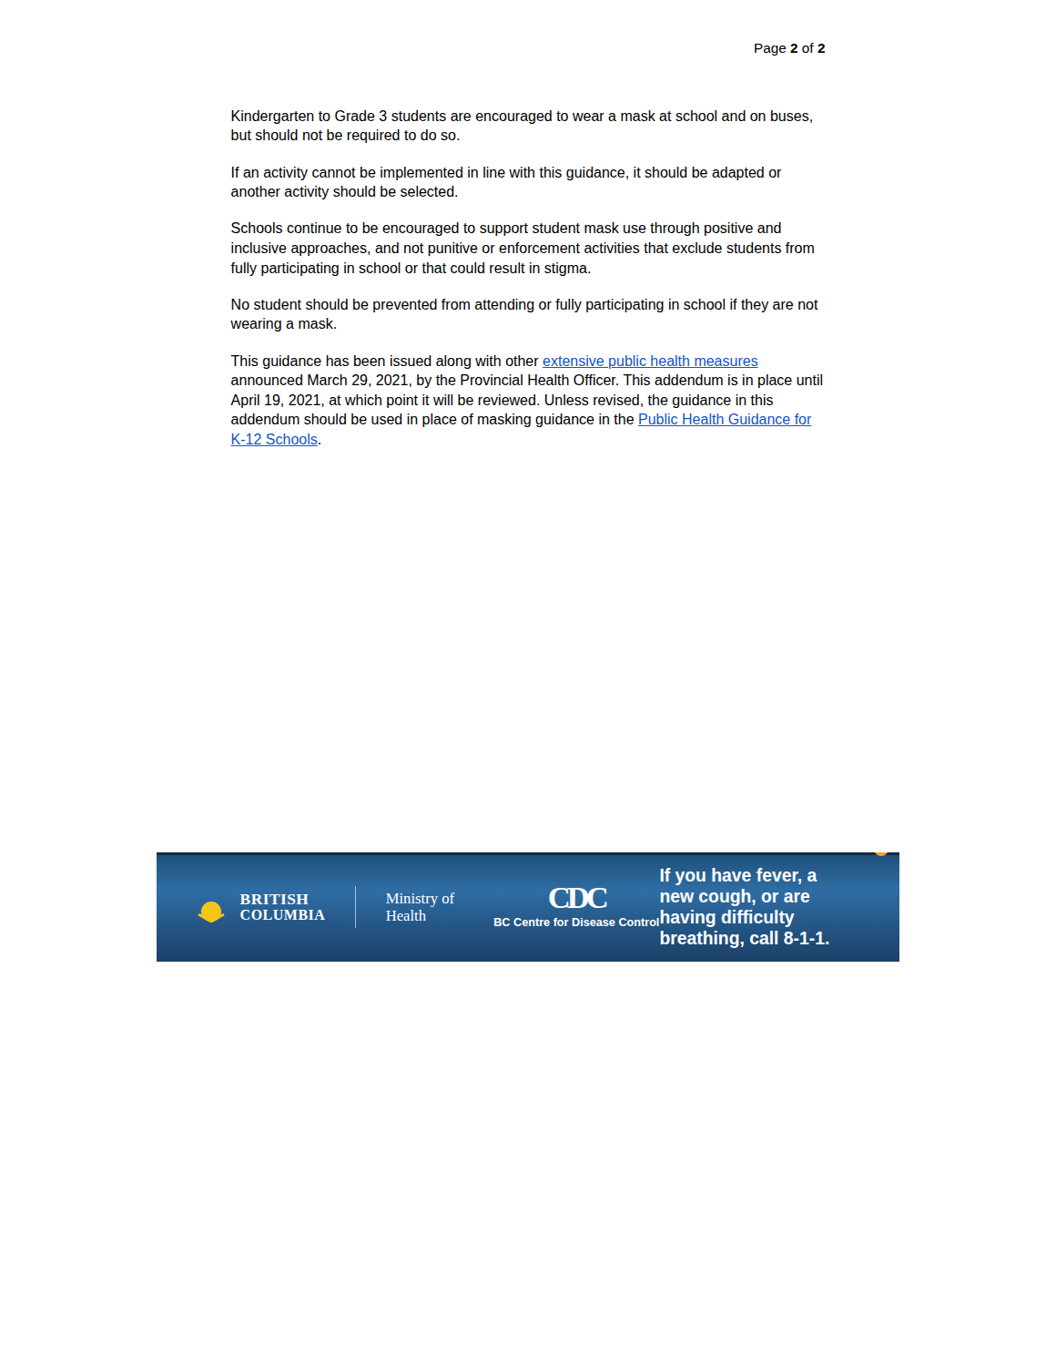Page 2 of 2
Kindergarten to Grade 3 students are encouraged to wear a mask at school and on buses, but should not be required to do so.
If an activity cannot be implemented in line with this guidance, it should be adapted or another activity should be selected.
Schools continue to be encouraged to support student mask use through positive and inclusive approaches, and not punitive or enforcement activities that exclude students from fully participating in school or that could result in stigma.
No student should be prevented from attending or fully participating in school if they are not wearing a mask.
This guidance has been issued along with other extensive public health measures announced March 29, 2021, by the Provincial Health Officer. This addendum is in place until April 19, 2021, at which point it will be reviewed. Unless revised, the guidance in this addendum should be used in place of masking guidance in the Public Health Guidance for K-12 Schools.
BRITISHCOLUMBIA
Ministry of
Health
CDC
BC Centre for Disease Control
If you have fever, a new cough, or are
having difficulty breathing, call 8-1-1.